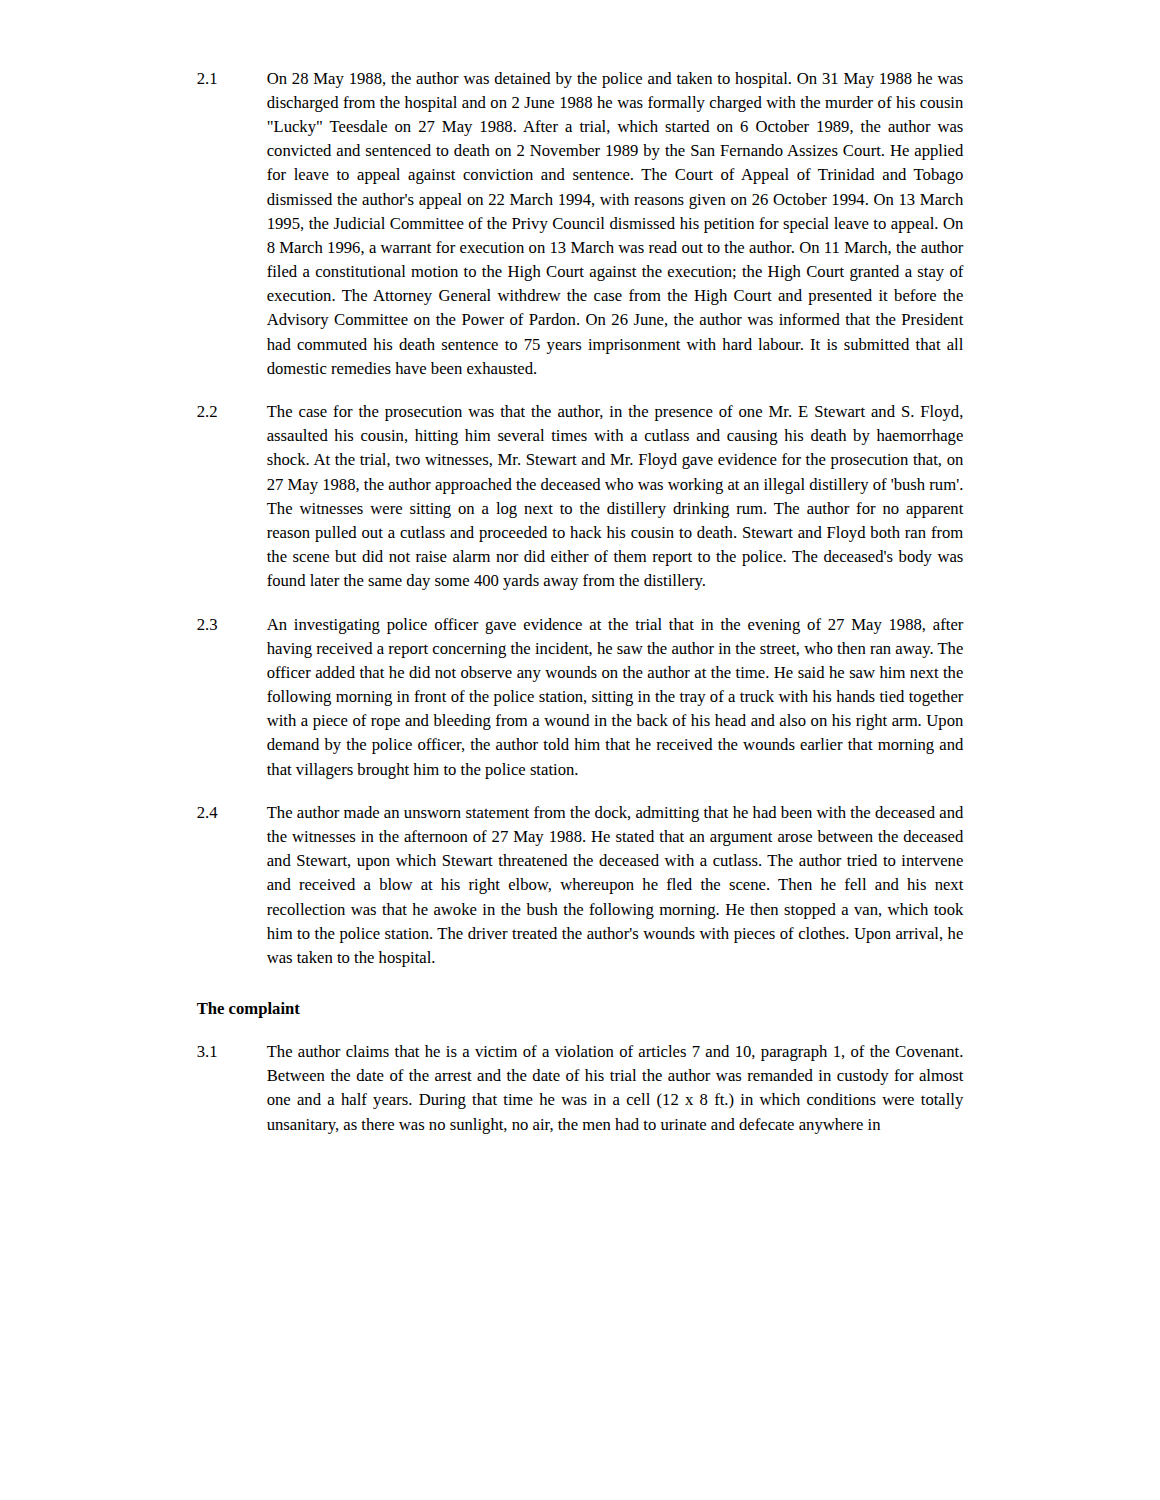2.1
On 28 May 1988, the author was detained by the police and taken to hospital. On 31 May 1988 he was discharged from the hospital and on 2 June 1988 he was formally charged with the murder of his cousin "Lucky" Teesdale on 27 May 1988. After a trial, which started on 6 October 1989, the author was convicted and sentenced to death on 2 November 1989 by the San Fernando Assizes Court. He applied for leave to appeal against conviction and sentence. The Court of Appeal of Trinidad and Tobago dismissed the author's appeal on 22 March 1994, with reasons given on 26 October 1994. On 13 March 1995, the Judicial Committee of the Privy Council dismissed his petition for special leave to appeal. On 8 March 1996, a warrant for execution on 13 March was read out to the author. On 11 March, the author filed a constitutional motion to the High Court against the execution; the High Court granted a stay of execution. The Attorney General withdrew the case from the High Court and presented it before the Advisory Committee on the Power of Pardon. On 26 June, the author was informed that the President had commuted his death sentence to 75 years imprisonment with hard labour. It is submitted that all domestic remedies have been exhausted.
2.2
The case for the prosecution was that the author, in the presence of one Mr. E Stewart and S. Floyd, assaulted his cousin, hitting him several times with a cutlass and causing his death by haemorrhage shock. At the trial, two witnesses, Mr. Stewart and Mr. Floyd gave evidence for the prosecution that, on 27 May 1988, the author approached the deceased who was working at an illegal distillery of 'bush rum'. The witnesses were sitting on a log next to the distillery drinking rum. The author for no apparent reason pulled out a cutlass and proceeded to hack his cousin to death. Stewart and Floyd both ran from the scene but did not raise alarm nor did either of them report to the police. The deceased's body was found later the same day some 400 yards away from the distillery.
2.3
An investigating police officer gave evidence at the trial that in the evening of 27 May 1988, after having received a report concerning the incident, he saw the author in the street, who then ran away. The officer added that he did not observe any wounds on the author at the time. He said he saw him next the following morning in front of the police station, sitting in the tray of a truck with his hands tied together with a piece of rope and bleeding from a wound in the back of his head and also on his right arm. Upon demand by the police officer, the author told him that he received the wounds earlier that morning and that villagers brought him to the police station.
2.4
The author made an unsworn statement from the dock, admitting that he had been with the deceased and the witnesses in the afternoon of 27 May 1988. He stated that an argument arose between the deceased and Stewart, upon which Stewart threatened the deceased with a cutlass. The author tried to intervene and received a blow at his right elbow, whereupon he fled the scene. Then he fell and his next recollection was that he awoke in the bush the following morning. He then stopped a van, which took him to the police station. The driver treated the author's wounds with pieces of clothes. Upon arrival, he was taken to the hospital.
The complaint
3.1
The author claims that he is a victim of a violation of articles 7 and 10, paragraph 1, of the Covenant. Between the date of the arrest and the date of his trial the author was remanded in custody for almost one and a half years. During that time he was in a cell (12 x 8 ft.) in which conditions were totally unsanitary, as there was no sunlight, no air, the men had to urinate and defecate anywhere in